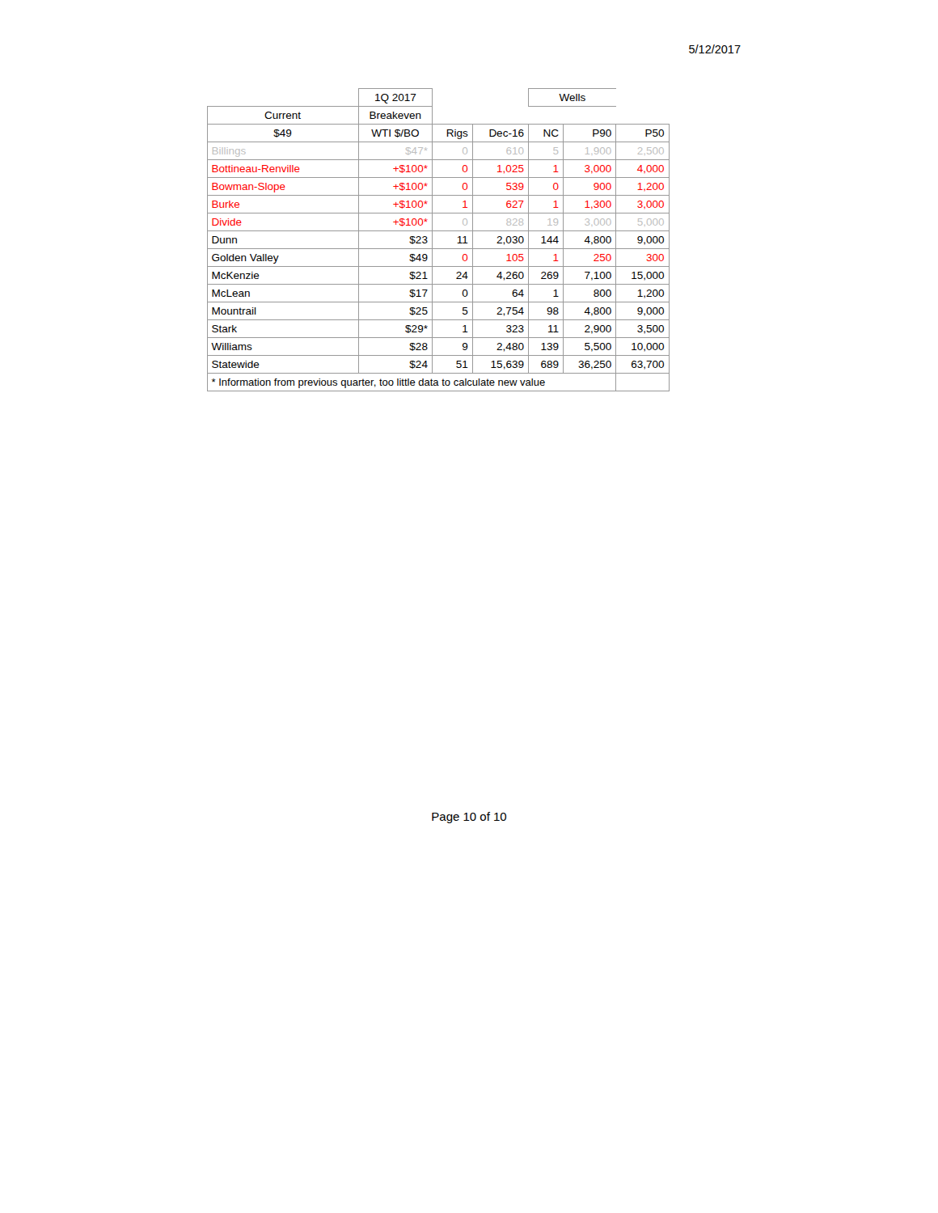5/12/2017
| | 1Q 2017 | | | Wells | |
| Current | Breakeven | | | | | |
| $49 | WTI $/BO | Rigs | Dec-16 | NC | P90 | P50 |
| Billings | $47* | 0 | 610 | 5 | 1,900 | 2,500 |
| Bottineau-Renville | +$100* | 0 | 1,025 | 1 | 3,000 | 4,000 |
| Bowman-Slope | +$100* | 0 | 539 | 0 | 900 | 1,200 |
| Burke | +$100* | 1 | 627 | 1 | 1,300 | 3,000 |
| Divide | +$100* | 0 | 828 | 19 | 3,000 | 5,000 |
| Dunn | $23 | 11 | 2,030 | 144 | 4,800 | 9,000 |
| Golden Valley | $49 | 0 | 105 | 1 | 250 | 300 |
| McKenzie | $21 | 24 | 4,260 | 269 | 7,100 | 15,000 |
| McLean | $17 | 0 | 64 | 1 | 800 | 1,200 |
| Mountrail | $25 | 5 | 2,754 | 98 | 4,800 | 9,000 |
| Stark | $29* | 1 | 323 | 11 | 2,900 | 3,500 |
| Williams | $28 | 9 | 2,480 | 139 | 5,500 | 10,000 |
| Statewide | $24 | 51 | 15,639 | 689 | 36,250 | 63,700 |
| * Information from previous quarter, too little data to calculate new value | |
Page 10 of 10